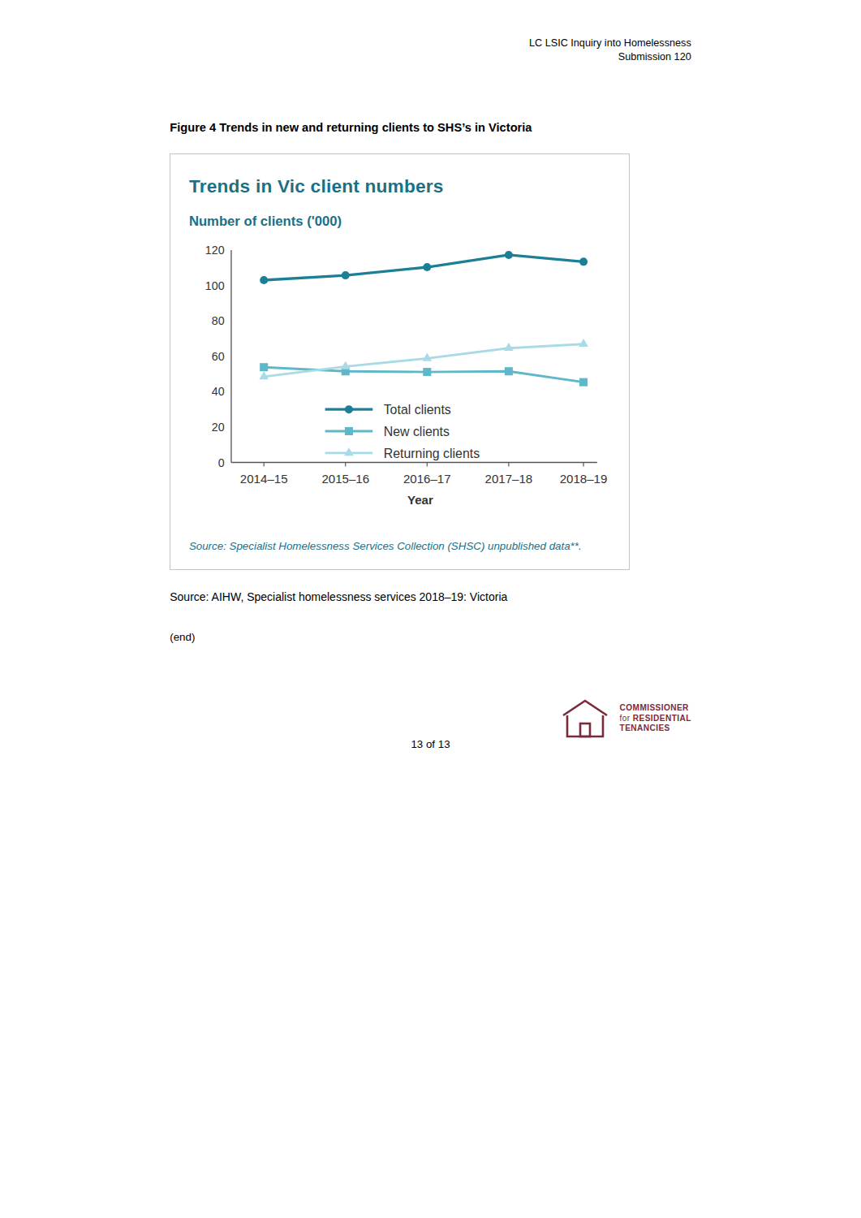LC LSIC Inquiry into Homelessness
Submission 120
Figure 4 Trends in new and returning clients to SHS’s in Victoria
Trends in Vic client numbers
Number of clients ('000)
0 20 40 60 80 100 120 Total clients New clients Returning clients 2014–15 2015–16 2016–17 2017–18 2018–19 Year
Source: Specialist Homelessness Services Collection (SHSC) unpublished data**.
Source: AIHW, Specialist homelessness services 2018–19: Victoria
(end)
13 of 13
COMMISSIONER
for RESIDENTIAL
TENANCIES